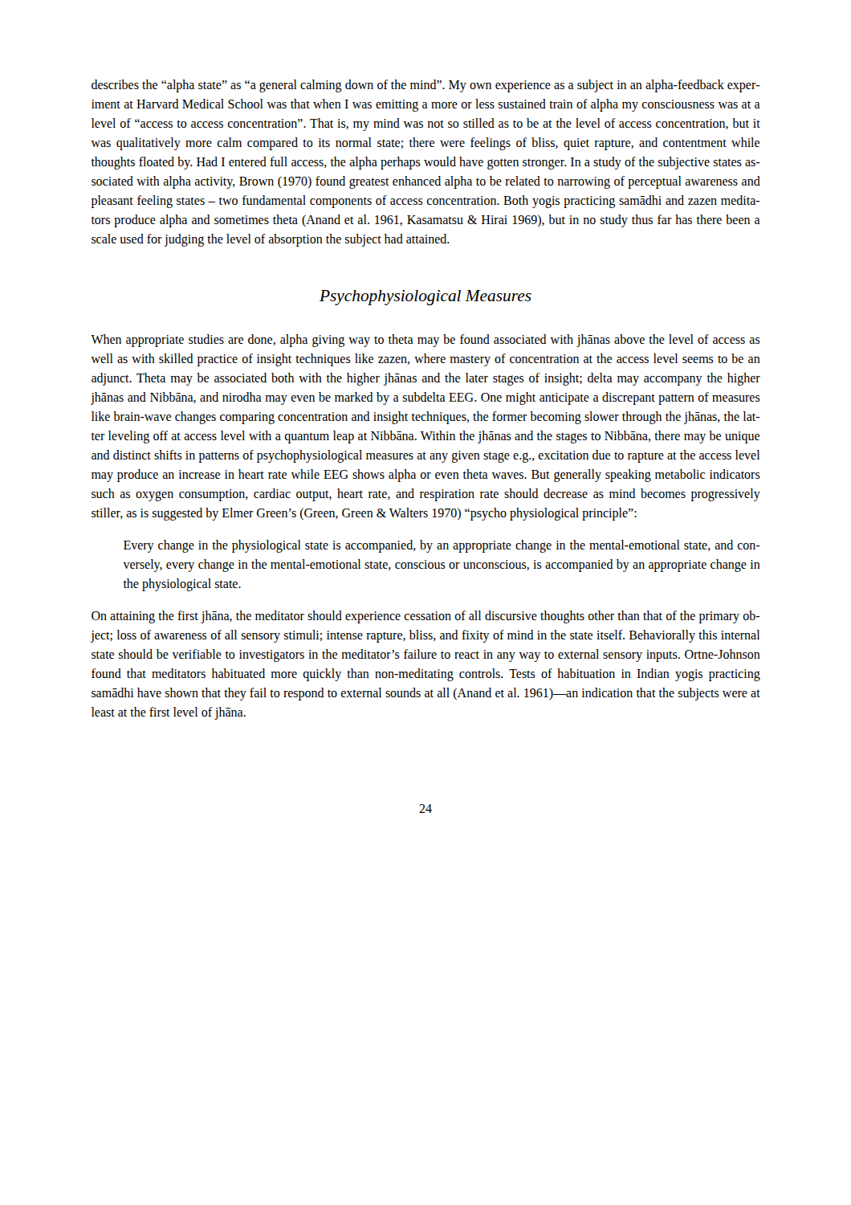describes the “alpha state” as “a general calming down of the mind”. My own experience as a subject in an alpha-feedback experiment at Harvard Medical School was that when I was emitting a more or less sustained train of alpha my consciousness was at a level of “access to access concentration”. That is, my mind was not so stilled as to be at the level of access concentration, but it was qualitatively more calm compared to its normal state; there were feelings of bliss, quiet rapture, and contentment while thoughts floated by. Had I entered full access, the alpha perhaps would have gotten stronger. In a study of the subjective states associated with alpha activity, Brown (1970) found greatest enhanced alpha to be related to narrowing of perceptual awareness and pleasant feeling states – two fundamental components of access concentration. Both yogis practicing samādhi and zazen meditators produce alpha and sometimes theta (Anand et al. 1961, Kasamatsu & Hirai 1969), but in no study thus far has there been a scale used for judging the level of absorption the subject had attained.
Psychophysiological Measures
When appropriate studies are done, alpha giving way to theta may be found associated with jhānas above the level of access as well as with skilled practice of insight techniques like zazen, where mastery of concentration at the access level seems to be an adjunct. Theta may be associated both with the higher jhānas and the later stages of insight; delta may accompany the higher jhānas and Nibbāna, and nirodha may even be marked by a subdelta EEG. One might anticipate a discrepant pattern of measures like brain-wave changes comparing concentration and insight techniques, the former becoming slower through the jhānas, the latter leveling off at access level with a quantum leap at Nibbāna. Within the jhānas and the stages to Nibbāna, there may be unique and distinct shifts in patterns of psychophysiological measures at any given stage e.g., excitation due to rapture at the access level may produce an increase in heart rate while EEG shows alpha or even theta waves. But generally speaking metabolic indicators such as oxygen consumption, cardiac output, heart rate, and respiration rate should decrease as mind becomes progressively stiller, as is suggested by Elmer Green’s (Green, Green & Walters 1970) “psycho physiological principle”:
Every change in the physiological state is accompanied, by an appropriate change in the mental-emotional state, and conversely, every change in the mental-emotional state, conscious or unconscious, is accompanied by an appropriate change in the physiological state.
On attaining the first jhāna, the meditator should experience cessation of all discursive thoughts other than that of the primary object; loss of awareness of all sensory stimuli; intense rapture, bliss, and fixity of mind in the state itself. Behaviorally this internal state should be verifiable to investigators in the meditator’s failure to react in any way to external sensory inputs. Ortne-Johnson found that meditators habituated more quickly than non-meditating controls. Tests of habituation in Indian yogis practicing samādhi have shown that they fail to respond to external sounds at all (Anand et al. 1961)—an indication that the subjects were at least at the first level of jhāna.
24